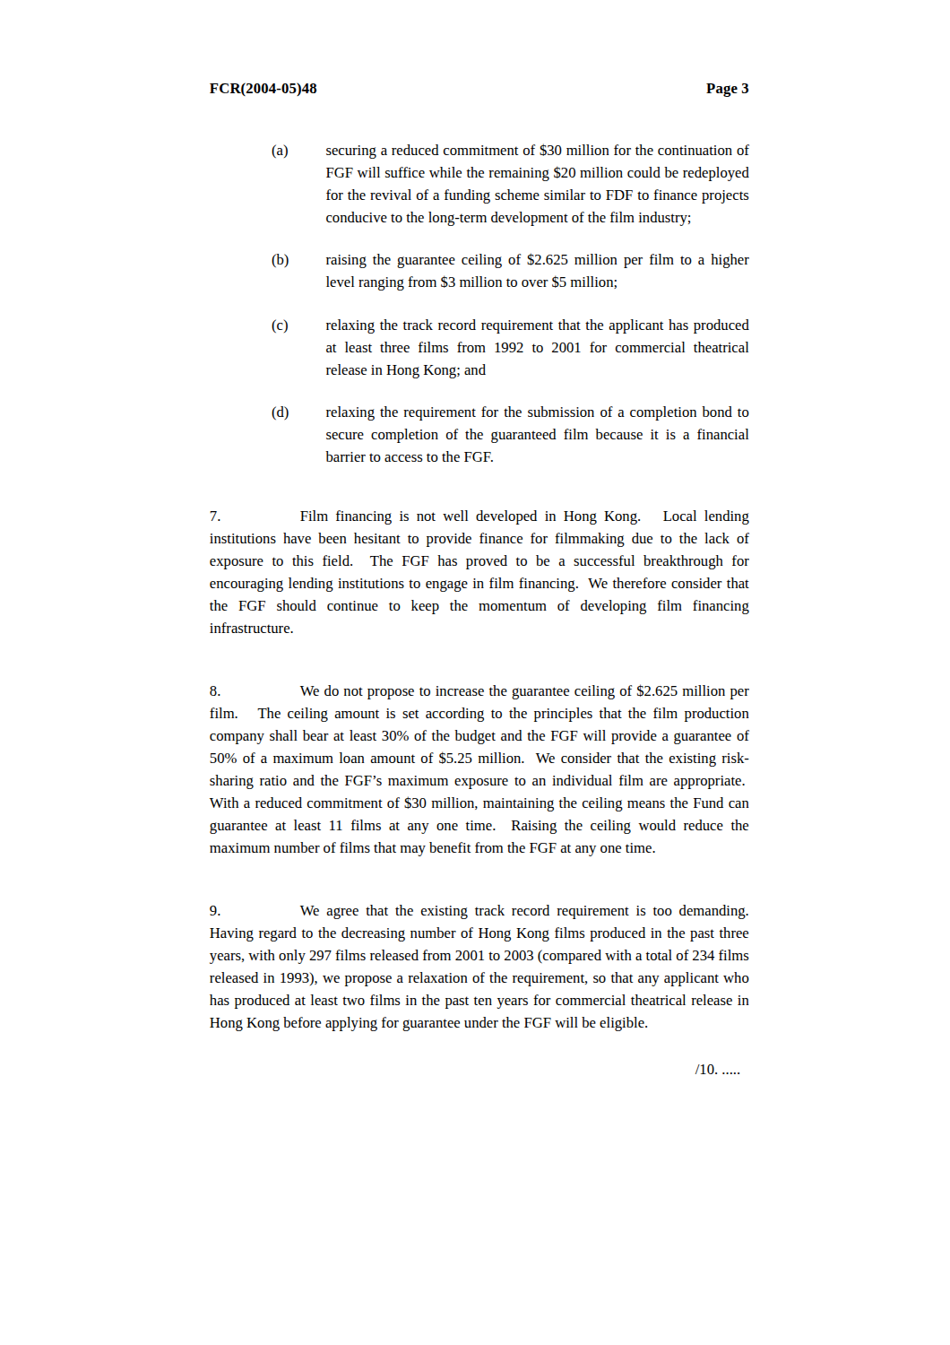FCR(2004-05)48 Page 3
(a) securing a reduced commitment of $30 million for the continuation of FGF will suffice while the remaining $20 million could be redeployed for the revival of a funding scheme similar to FDF to finance projects conducive to the long-term development of the film industry;
(b) raising the guarantee ceiling of $2.625 million per film to a higher level ranging from $3 million to over $5 million;
(c) relaxing the track record requirement that the applicant has produced at least three films from 1992 to 2001 for commercial theatrical release in Hong Kong; and
(d) relaxing the requirement for the submission of a completion bond to secure completion of the guaranteed film because it is a financial barrier to access to the FGF.
7. Film financing is not well developed in Hong Kong. Local lending institutions have been hesitant to provide finance for filmmaking due to the lack of exposure to this field. The FGF has proved to be a successful breakthrough for encouraging lending institutions to engage in film financing. We therefore consider that the FGF should continue to keep the momentum of developing film financing infrastructure.
8. We do not propose to increase the guarantee ceiling of $2.625 million per film. The ceiling amount is set according to the principles that the film production company shall bear at least 30% of the budget and the FGF will provide a guarantee of 50% of a maximum loan amount of $5.25 million. We consider that the existing risk-sharing ratio and the FGF’s maximum exposure to an individual film are appropriate. With a reduced commitment of $30 million, maintaining the ceiling means the Fund can guarantee at least 11 films at any one time. Raising the ceiling would reduce the maximum number of films that may benefit from the FGF at any one time.
9. We agree that the existing track record requirement is too demanding. Having regard to the decreasing number of Hong Kong films produced in the past three years, with only 297 films released from 2001 to 2003 (compared with a total of 234 films released in 1993), we propose a relaxation of the requirement, so that any applicant who has produced at least two films in the past ten years for commercial theatrical release in Hong Kong before applying for guarantee under the FGF will be eligible.
/10. .....